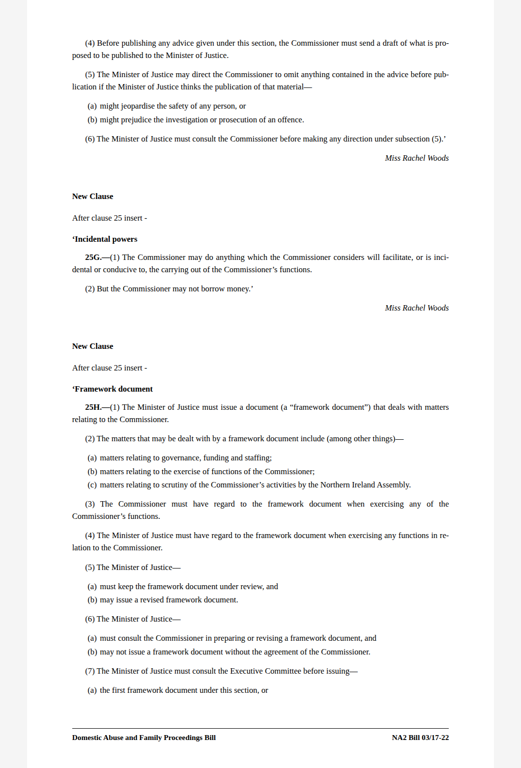(4) Before publishing any advice given under this section, the Commissioner must send a draft of what is proposed to be published to the Minister of Justice.
(5) The Minister of Justice may direct the Commissioner to omit anything contained in the advice before publication if the Minister of Justice thinks the publication of that material—
(a) might jeopardise the safety of any person, or
(b) might prejudice the investigation or prosecution of an offence.
(6) The Minister of Justice must consult the Commissioner before making any direction under subsection (5).’
Miss Rachel Woods
New Clause
After clause 25 insert -
‘Incidental powers
25G.—(1) The Commissioner may do anything which the Commissioner considers will facilitate, or is incidental or conducive to, the carrying out of the Commissioner’s functions.
(2) But the Commissioner may not borrow money.’
Miss Rachel Woods
New Clause
After clause 25 insert -
‘Framework document
25H.—(1) The Minister of Justice must issue a document (a “framework document”) that deals with matters relating to the Commissioner.
(2) The matters that may be dealt with by a framework document include (among other things)—
(a) matters relating to governance, funding and staffing;
(b) matters relating to the exercise of functions of the Commissioner;
(c) matters relating to scrutiny of the Commissioner’s activities by the Northern Ireland Assembly.
(3) The Commissioner must have regard to the framework document when exercising any of the Commissioner’s functions.
(4) The Minister of Justice must have regard to the framework document when exercising any functions in relation to the Commissioner.
(5) The Minister of Justice—
(a) must keep the framework document under review, and
(b) may issue a revised framework document.
(6) The Minister of Justice—
(a) must consult the Commissioner in preparing or revising a framework document, and
(b) may not issue a framework document without the agreement of the Commissioner.
(7) The Minister of Justice must consult the Executive Committee before issuing—
(a) the first framework document under this section, or
Domestic Abuse and Family Proceedings Bill NA2 Bill 03/17-22